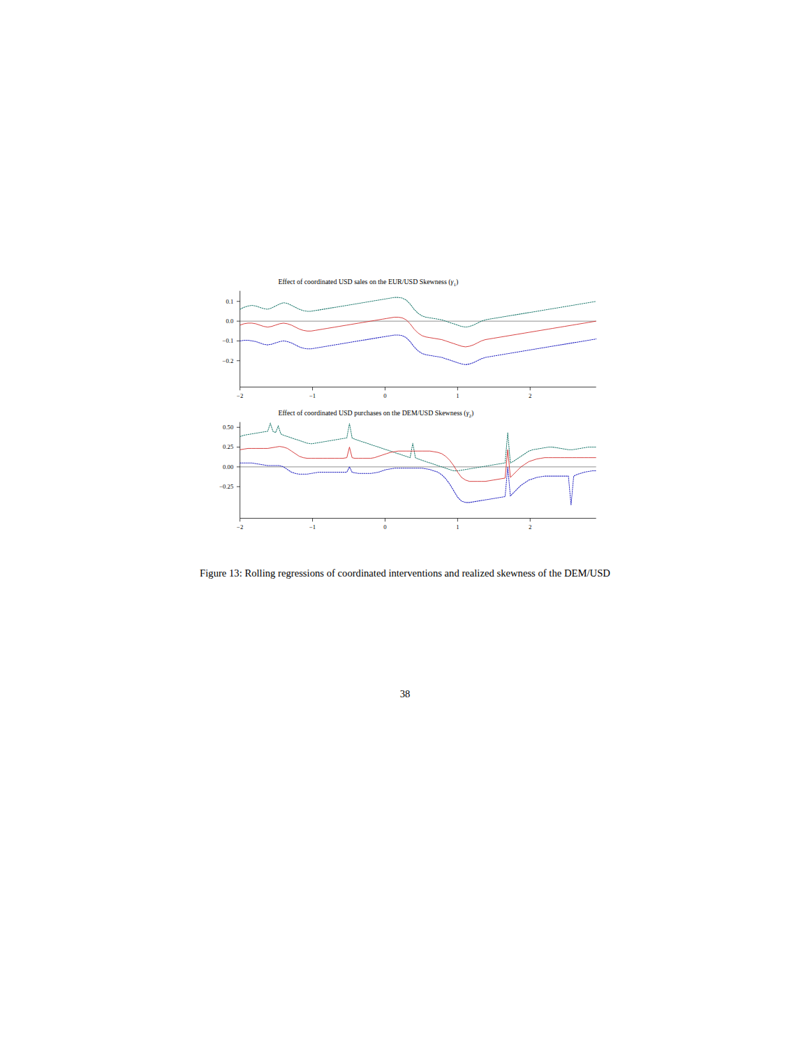Effect of coordinated USD sales on the EUR/USD Skewness (γ1) Effect of coordinated USD sales on the EUR/USD Skewness (γ1) 0.1 0.0 −0.1 −0.2 −2 −1 0 1 2 Effect of coordinated USD purchases on the DEM/USD Skewness (γ2) Effect of coordinated USD purchases on the DEM/USD Skewness (γ2) 0.50 0.25 0.00 −0.25 −2 −1 0 1 2
Figure 13: Rolling regressions of coordinated interventions and realized skewness of the DEM/USD
38